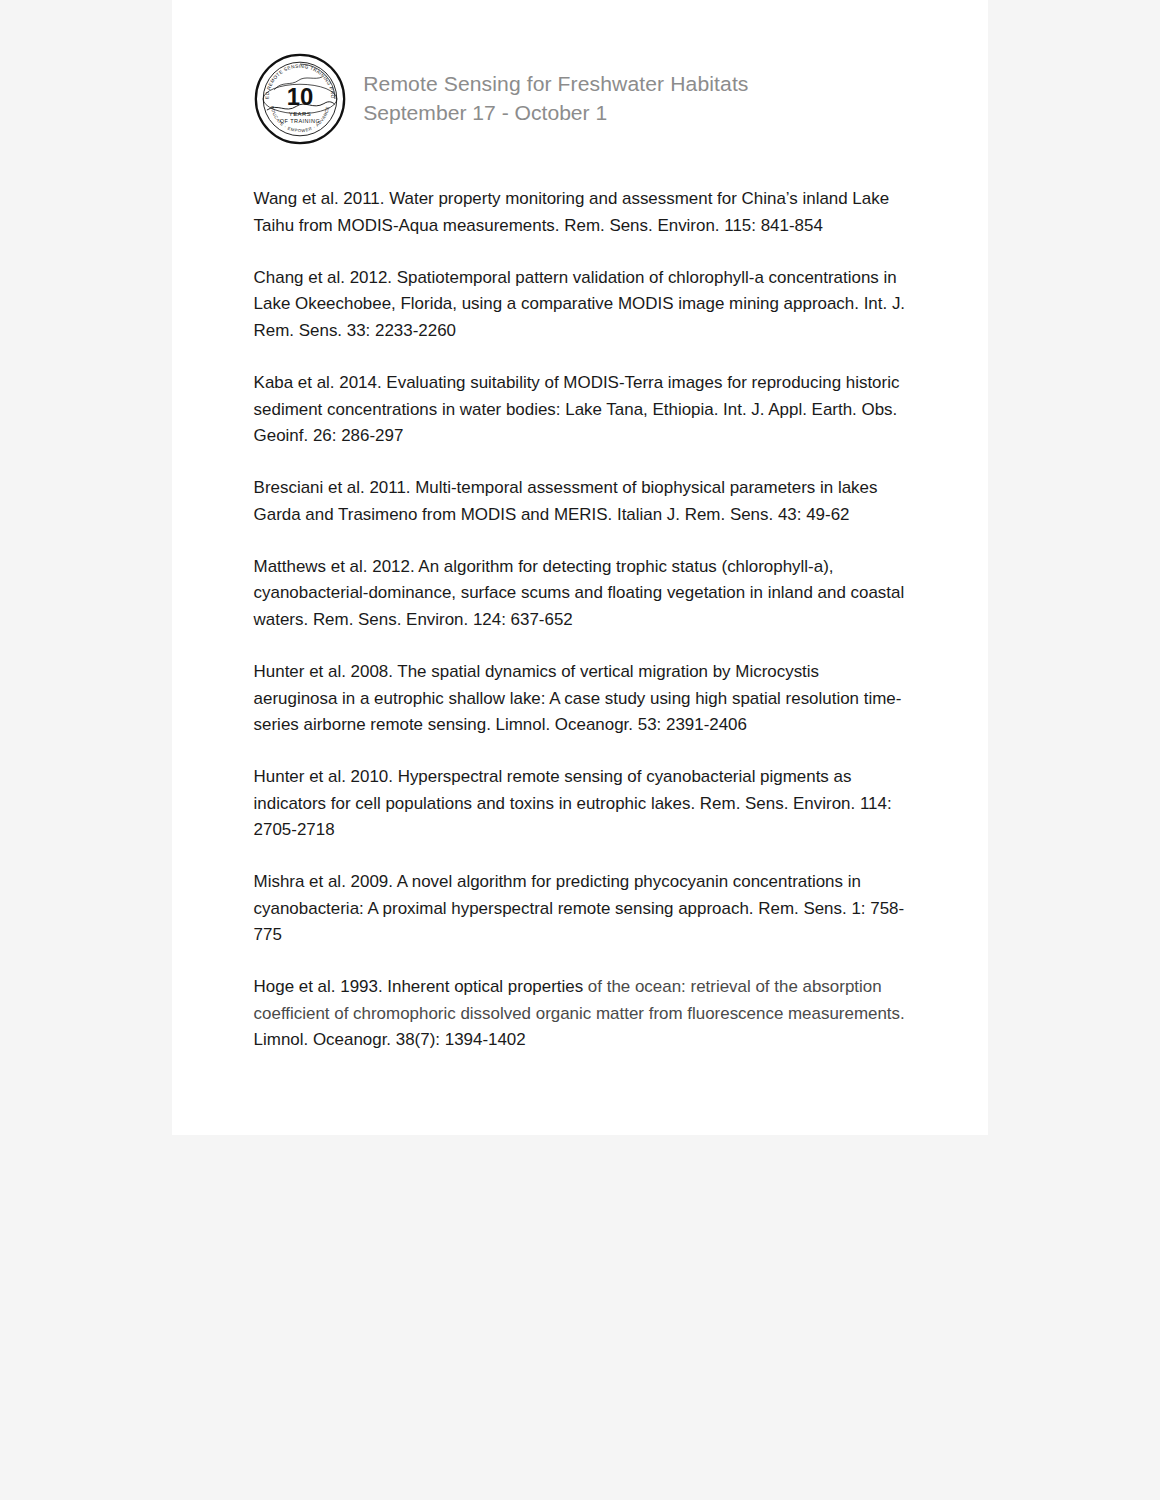10 YEARS OF TRAINING APPLIED REMOTE SENSING TRAINING PROGRAM EDUCATE · EMPOWER · ADVANCE
Remote Sensing for Freshwater Habitats September 17 - October 1
Wang et al. 2011. Water property monitoring and assessment for China’s inland Lake Taihu from MODIS-Aqua measurements. Rem. Sens. Environ. 115: 841-854
Chang et al. 2012. Spatiotemporal pattern validation of chlorophyll-a concentrations in Lake Okeechobee, Florida, using a comparative MODIS image mining approach. Int. J. Rem. Sens. 33: 2233-2260
Kaba et al. 2014. Evaluating suitability of MODIS-Terra images for reproducing historic sediment concentrations in water bodies: Lake Tana, Ethiopia. Int. J. Appl. Earth. Obs. Geoinf. 26: 286-297
Bresciani et al. 2011. Multi-temporal assessment of biophysical parameters in lakes Garda and Trasimeno from MODIS and MERIS. Italian J. Rem. Sens. 43: 49-62
Matthews et al. 2012. An algorithm for detecting trophic status (chlorophyll-a), cyanobacterial-dominance, surface scums and floating vegetation in inland and coastal waters. Rem. Sens. Environ. 124: 637-652
Hunter et al. 2008. The spatial dynamics of vertical migration by Microcystis aeruginosa in a eutrophic shallow lake: A case study using high spatial resolution time-series airborne remote sensing. Limnol. Oceanogr. 53: 2391-2406
Hunter et al. 2010. Hyperspectral remote sensing of cyanobacterial pigments as indicators for cell populations and toxins in eutrophic lakes. Rem. Sens. Environ. 114: 2705-2718
Mishra et al. 2009. A novel algorithm for predicting phycocyanin concentrations in cyanobacteria: A proximal hyperspectral remote sensing approach. Rem. Sens. 1: 758-775
Hoge et al. 1993. Inherent optical properties of the ocean: retrieval of the absorption coefficient of chromophoric dissolved organic matter from fluorescence measurements. Limnol. Oceanogr. 38(7): 1394-1402